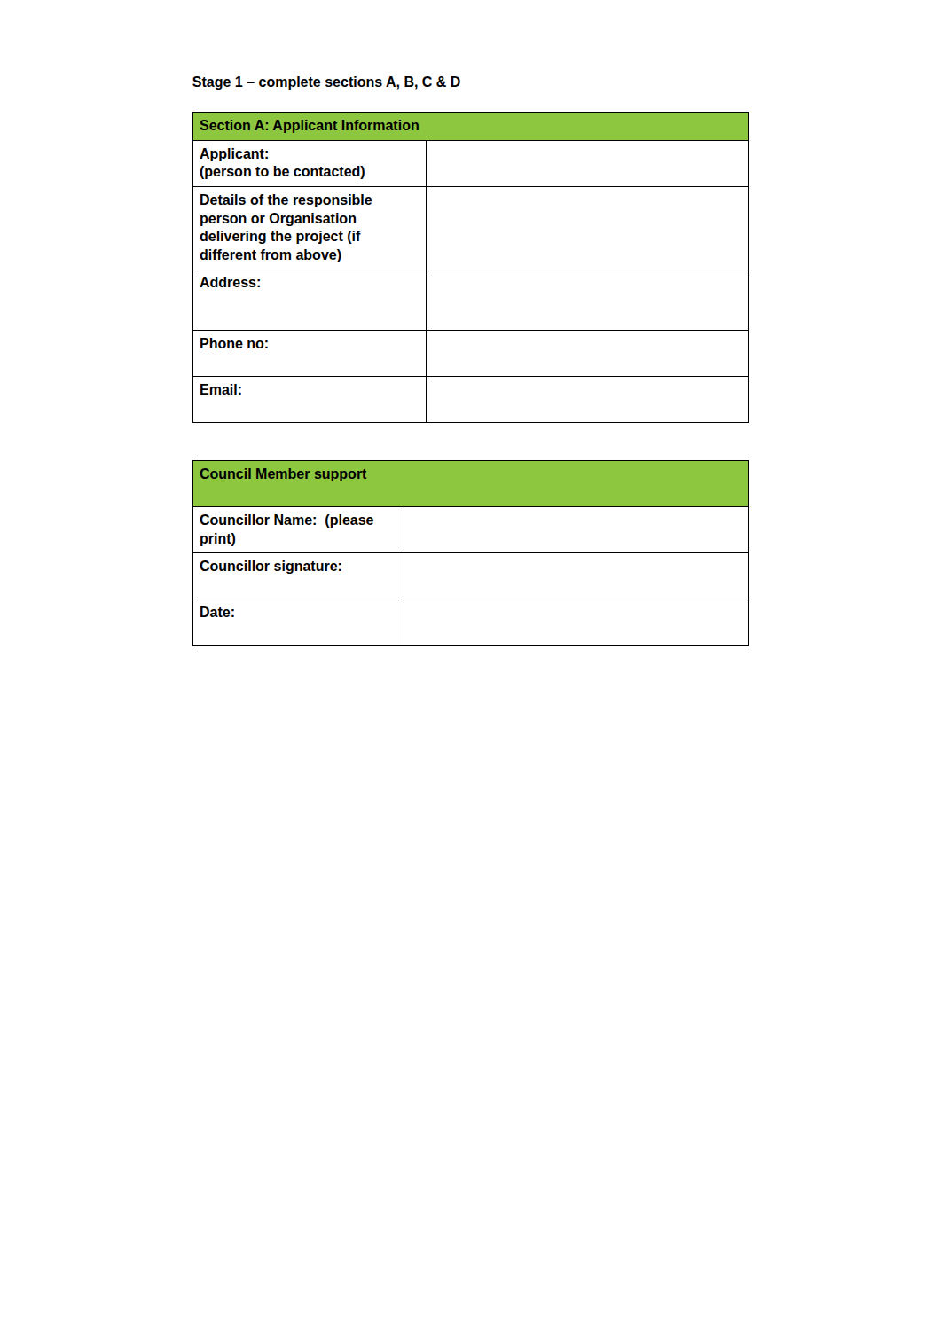Stage 1 – complete sections A, B, C & D
| Section A: Applicant Information |
| --- |
| Applicant: (person to be contacted) | |
| Details of the responsible person or Organisation delivering the project (if different from above) | |
| Address: | |
| Phone no: | |
| Email: | |
| Council Member support |
| --- |
| Councillor Name: (please print) | |
| Councillor signature: | |
| Date: | |